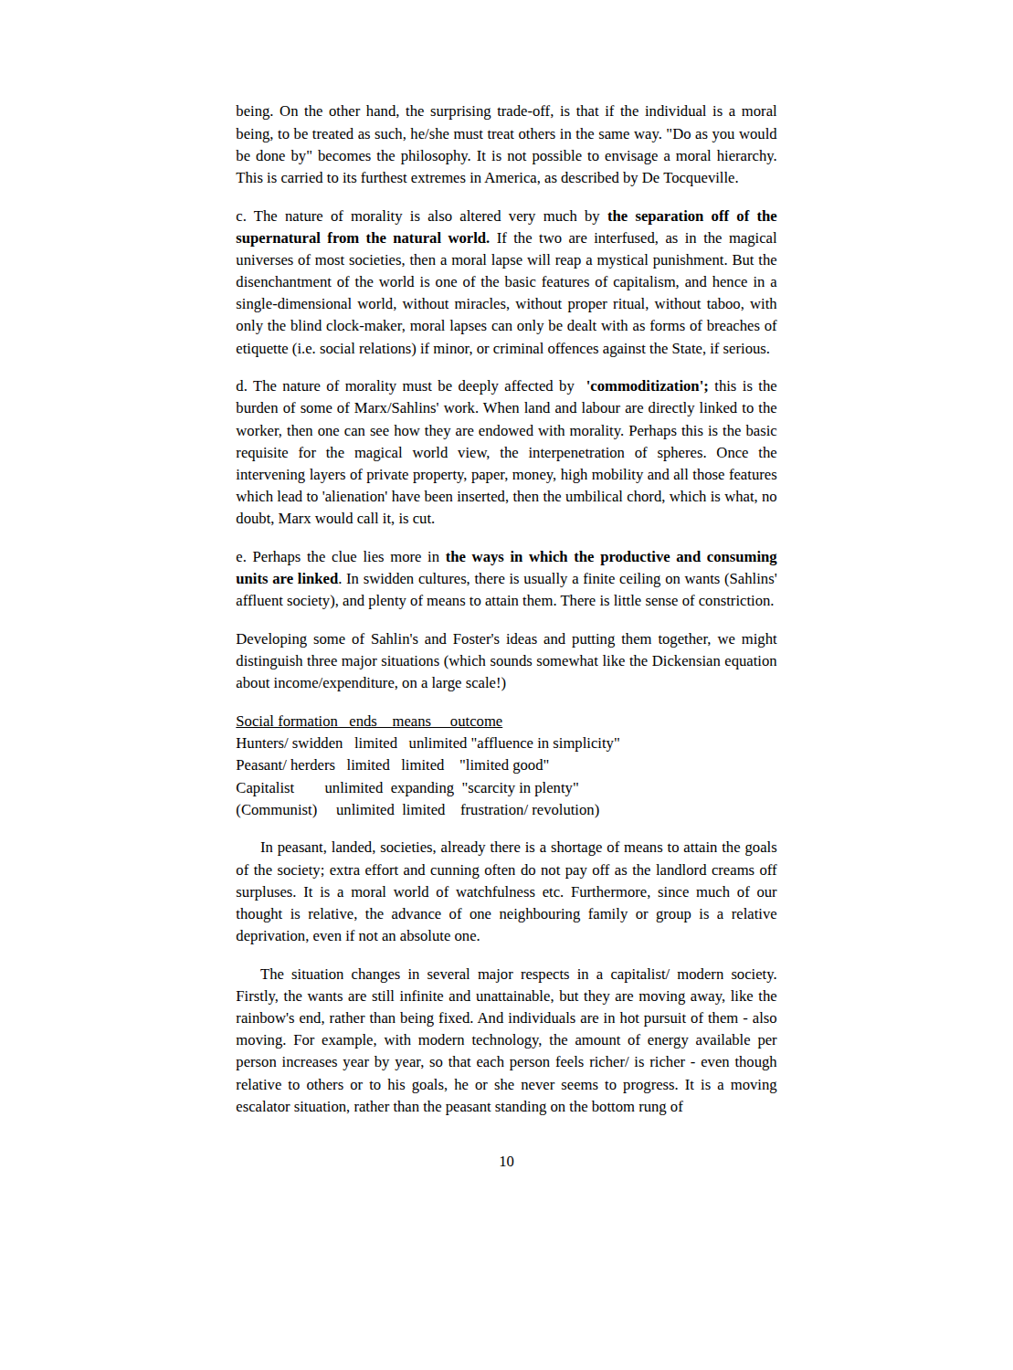being. On the other hand, the surprising trade-off, is that if the individual is a moral being, to be treated as such, he/she must treat others in the same way. "Do as you would be done by" becomes the philosophy. It is not possible to envisage a moral hierarchy. This is carried to its furthest extremes in America, as described by De Tocqueville.
c. The nature of morality is also altered very much by the separation off of the supernatural from the natural world. If the two are interfused, as in the magical universes of most societies, then a moral lapse will reap a mystical punishment. But the disenchantment of the world is one of the basic features of capitalism, and hence in a single-dimensional world, without miracles, without proper ritual, without taboo, with only the blind clock-maker, moral lapses can only be dealt with as forms of breaches of etiquette (i.e. social relations) if minor, or criminal offences against the State, if serious.
d. The nature of morality must be deeply affected by 'commoditization'; this is the burden of some of Marx/Sahlins' work. When land and labour are directly linked to the worker, then one can see how they are endowed with morality. Perhaps this is the basic requisite for the magical world view, the interpenetration of spheres. Once the intervening layers of private property, paper, money, high mobility and all those features which lead to 'alienation' have been inserted, then the umbilical chord, which is what, no doubt, Marx would call it, is cut.
e. Perhaps the clue lies more in the ways in which the productive and consuming units are linked. In swidden cultures, there is usually a finite ceiling on wants (Sahlins' affluent society), and plenty of means to attain them. There is little sense of constriction.
Developing some of Sahlin's and Foster's ideas and putting them together, we might distinguish three major situations (which sounds somewhat like the Dickensian equation about income/expenditure, on a large scale!)
Social formation ends means outcome
Hunters/ swidden limited unlimited "affluence in simplicity"
Peasant/ herders limited limited "limited good"
Capitalist unlimited expanding "scarcity in plenty"
(Communist) unlimited limited frustration/ revolution)
In peasant, landed, societies, already there is a shortage of means to attain the goals of the society; extra effort and cunning often do not pay off as the landlord creams off surpluses. It is a moral world of watchfulness etc. Furthermore, since much of our thought is relative, the advance of one neighbouring family or group is a relative deprivation, even if not an absolute one.
The situation changes in several major respects in a capitalist/ modern society. Firstly, the wants are still infinite and unattainable, but they are moving away, like the rainbow's end, rather than being fixed. And individuals are in hot pursuit of them - also moving. For example, with modern technology, the amount of energy available per person increases year by year, so that each person feels richer/ is richer - even though relative to others or to his goals, he or she never seems to progress. It is a moving escalator situation, rather than the peasant standing on the bottom rung of
10